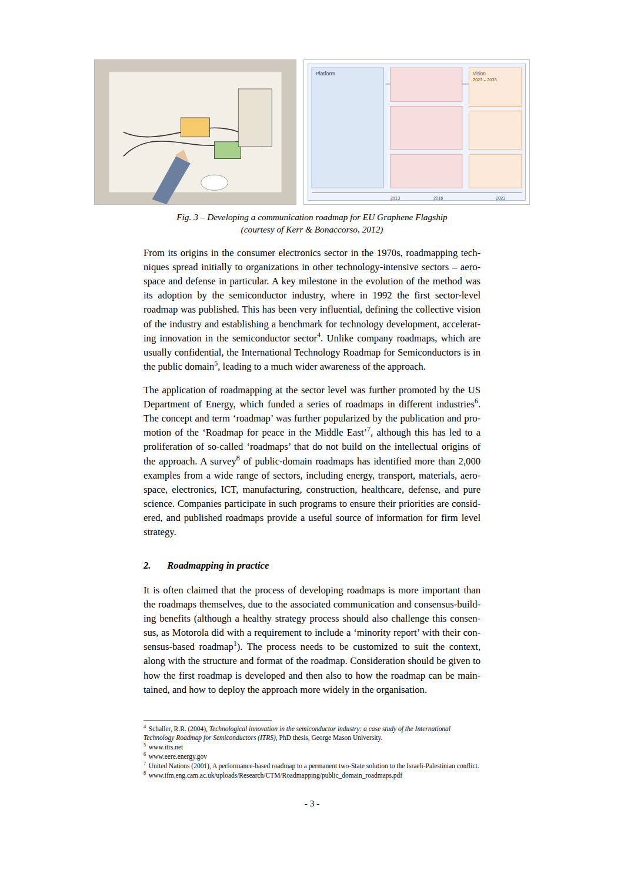Fig. 3 – Developing a communication roadmap for EU Graphene Flagship (courtesy of Kerr & Bonaccorso, 2012)
From its origins in the consumer electronics sector in the 1970s, roadmapping techniques spread initially to organizations in other technology-intensive sectors – aerospace and defense in particular. A key milestone in the evolution of the method was its adoption by the semiconductor industry, where in 1992 the first sector-level roadmap was published. This has been very influential, defining the collective vision of the industry and establishing a benchmark for technology development, accelerating innovation in the semiconductor sector4. Unlike company roadmaps, which are usually confidential, the International Technology Roadmap for Semiconductors is in the public domain5, leading to a much wider awareness of the approach.
The application of roadmapping at the sector level was further promoted by the US Department of Energy, which funded a series of roadmaps in different industries6. The concept and term ‘roadmap’ was further popularized by the publication and promotion of the ‘Roadmap for peace in the Middle East’7, although this has led to a proliferation of so-called ‘roadmaps’ that do not build on the intellectual origins of the approach. A survey8 of public-domain roadmaps has identified more than 2,000 examples from a wide range of sectors, including energy, transport, materials, aerospace, electronics, ICT, manufacturing, construction, healthcare, defense, and pure science. Companies participate in such programs to ensure their priorities are considered, and published roadmaps provide a useful source of information for firm level strategy.
2. Roadmapping in practice
It is often claimed that the process of developing roadmaps is more important than the roadmaps themselves, due to the associated communication and consensus-building benefits (although a healthy strategy process should also challenge this consensus, as Motorola did with a requirement to include a ‘minority report’ with their consensus-based roadmap1). The process needs to be customized to suit the context, along with the structure and format of the roadmap. Consideration should be given to how the first roadmap is developed and then also to how the roadmap can be maintained, and how to deploy the approach more widely in the organisation.
4 Schaller, R.R. (2004), Technological innovation in the semiconductor industry: a case study of the International Technology Roadmap for Semiconductors (ITRS), PhD thesis, George Mason University.
5 www.itrs.net
6 www.eere.energy.gov
7 United Nations (2001), A performance-based roadmap to a permanent two-State solution to the Israeli-Palestinian conflict.
8 www.ifm.eng.cam.ac.uk/uploads/Research/CTM/Roadmapping/public_domain_roadmaps.pdf
- 3 -